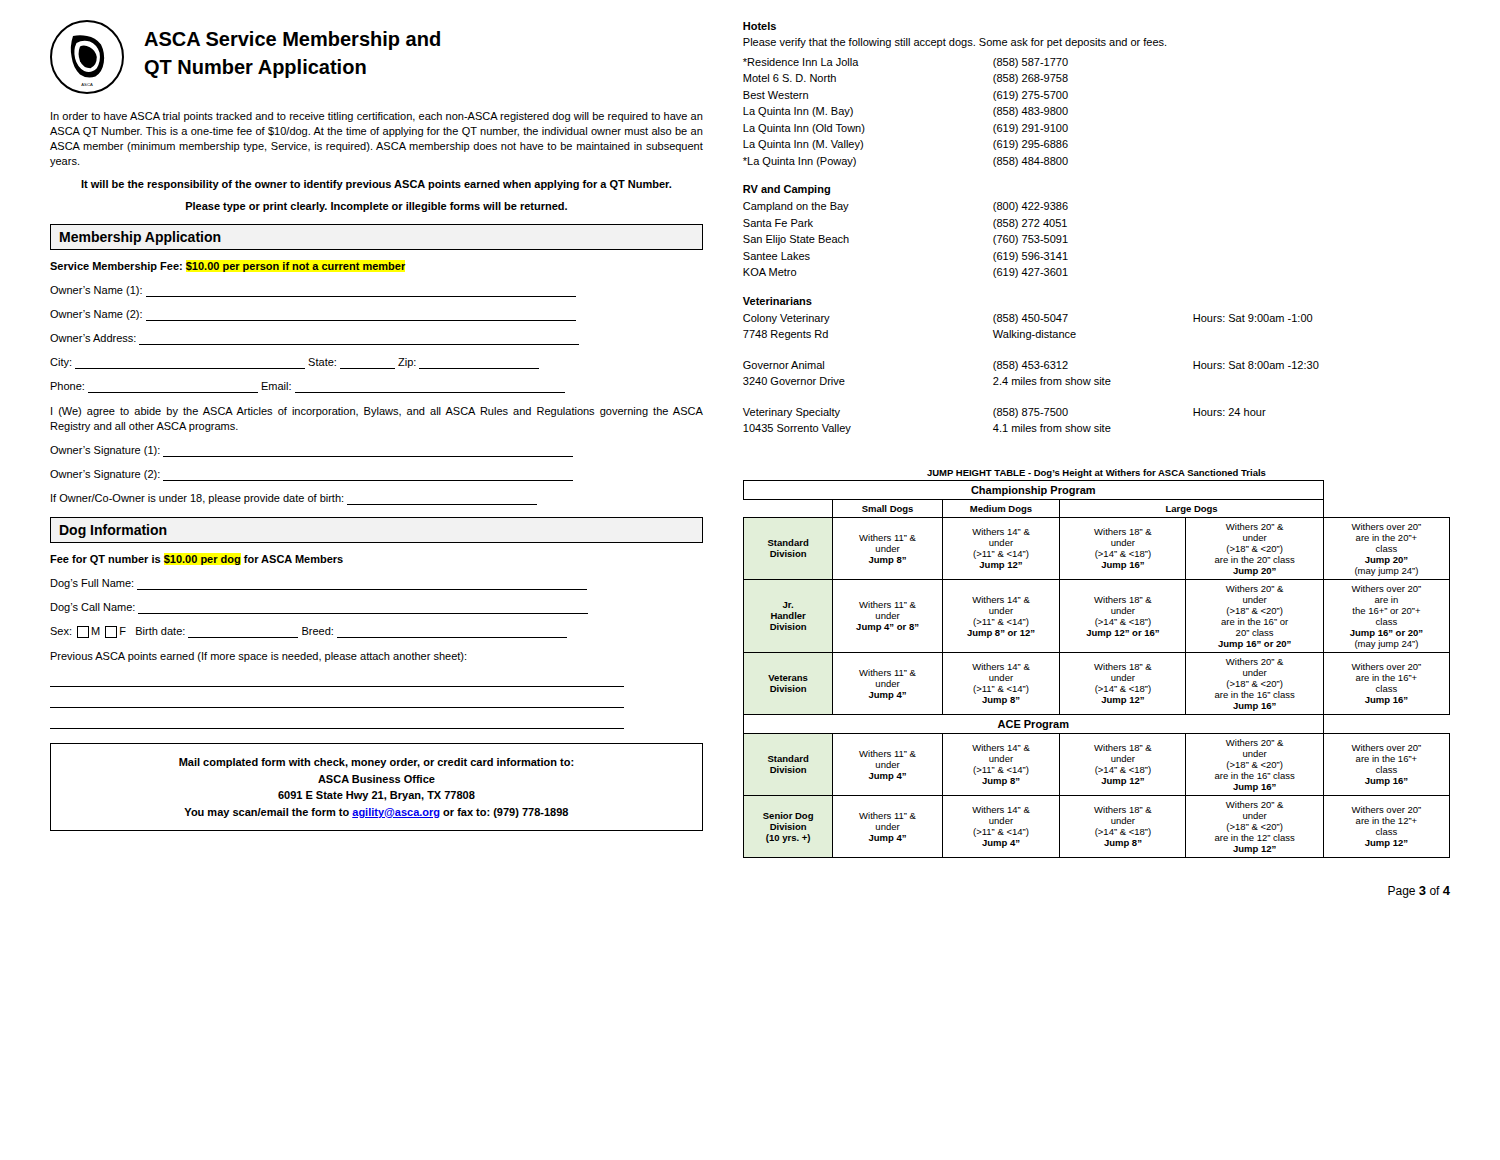ASCA
ASCA Service Membership and
QT Number Application
In order to have ASCA trial points tracked and to receive titling certification, each non-ASCA registered dog will be required to have an ASCA QT Number. This is a one-time fee of $10/dog. At the time of applying for the QT number, the individual owner must also be an ASCA member (minimum membership type, Service, is required). ASCA membership does not have to be maintained in subsequent years.
It will be the responsibility of the owner to identify previous ASCA points earned when applying for a QT Number.
Please type or print clearly. Incomplete or illegible forms will be returned.
Membership Application
Service Membership Fee: $10.00 per person if not a current member
Owner’s Name (1):
Owner’s Name (2):
Owner’s Address:
City: State: Zip:
Phone: Email:
I (We) agree to abide by the ASCA Articles of incorporation, Bylaws, and all ASCA Rules and Regulations governing the ASCA Registry and all other ASCA programs.
Owner’s Signature (1):
Owner’s Signature (2):
If Owner/Co-Owner is under 18, please provide date of birth:
Dog Information
Fee for QT number is $10.00 per dog for ASCA Members
Dog’s Full Name:
Dog’s Call Name:
Sex: M F Birth date: Breed:
Previous ASCA points earned (If more space is needed, please attach another sheet):
Mail complated form with check, money order, or credit card information to:
ASCA Business Office
6091 E State Hwy 21, Bryan, TX 77808
You may scan/email the form to agility@asca.org or fax to: (979) 778-1898
Hotels
Please verify that the following still accept dogs. Some ask for pet deposits and or fees.
*Residence Inn La Jolla
(858) 587-1770
Motel 6 S. D. North
(858) 268-9758
Best Western
(619) 275-5700
La Quinta Inn (M. Bay)
(858) 483-9800
La Quinta Inn (Old Town)
(619) 291-9100
La Quinta Inn (M. Valley)
(619) 295-6886
*La Quinta Inn (Poway)
(858) 484-8800
RV and Camping
Campland on the Bay
(800) 422-9386
Santa Fe Park
(858) 272 4051
San Elijo State Beach
(760) 753-5091
Santee Lakes
(619) 596-3141
KOA Metro
(619) 427-3601
Veterinarians
Colony Veterinary
(858) 450-5047
Hours: Sat 9:00am -1:00
7748 Regents Rd
Walking-distance
Governor Animal
(858) 453-6312
Hours: Sat 8:00am -12:30
3240 Governor Drive
2.4 miles from show site
Veterinary Specialty
(858) 875-7500
Hours: 24 hour
10435 Sorrento Valley
4.1 miles from show site
JUMP HEIGHT TABLE - Dog’s Height at Withers for ASCA Sanctioned Trials
| Championship Program |
| | Small Dogs | Medium Dogs | Large Dogs |
| Standard Division | Withers 11” & under Jump 8” | Withers 14” & under (>11” & <14”) Jump 12” | Withers 18” & under (>14” & <18”) Jump 16” | Withers 20” & under (>18” & <20”) are in the 20” class Jump 20” | Withers over 20” are in the 20”+ class Jump 20” (may jump 24”) |
| Jr. Handler Division | Withers 11” & under Jump 4” or 8” | Withers 14” & under (>11” & <14”) Jump 8” or 12” | Withers 18” & under (>14” & <18”) Jump 12” or 16” | Withers 20” & under (>18” & <20”) are in the 16” or 20” class Jump 16” or 20” | Withers over 20” are in the 16+” or 20”+ class Jump 16” or 20” (may jump 24”) |
| Veterans Division | Withers 11” & under Jump 4” | Withers 14” & under (>11” & <14”) Jump 8” | Withers 18” & under (>14” & <18”) Jump 12” | Withers 20” & under (>18” & <20”) are in the 16” class Jump 16” | Withers over 20” are in the 16”+ class Jump 16” |
| ACE Program |
| Standard Division | Withers 11” & under Jump 4” | Withers 14” & under (>11” & <14”) Jump 8” | Withers 18” & under (>14” & <18”) Jump 12” | Withers 20” & under (>18” & <20”) are in the 16” class Jump 16” | Withers over 20” are in the 16”+ class Jump 16” |
| Senior Dog Division (10 yrs. +) | Withers 11” & under Jump 4” | Withers 14” & under (>11” & <14”) Jump 4” | Withers 18” & under (>14” & <18”) Jump 8” | Withers 20” & under (>18” & <20”) are in the 12” class Jump 12” | Withers over 20” are in the 12”+ class Jump 12” |
Page 3 of 4